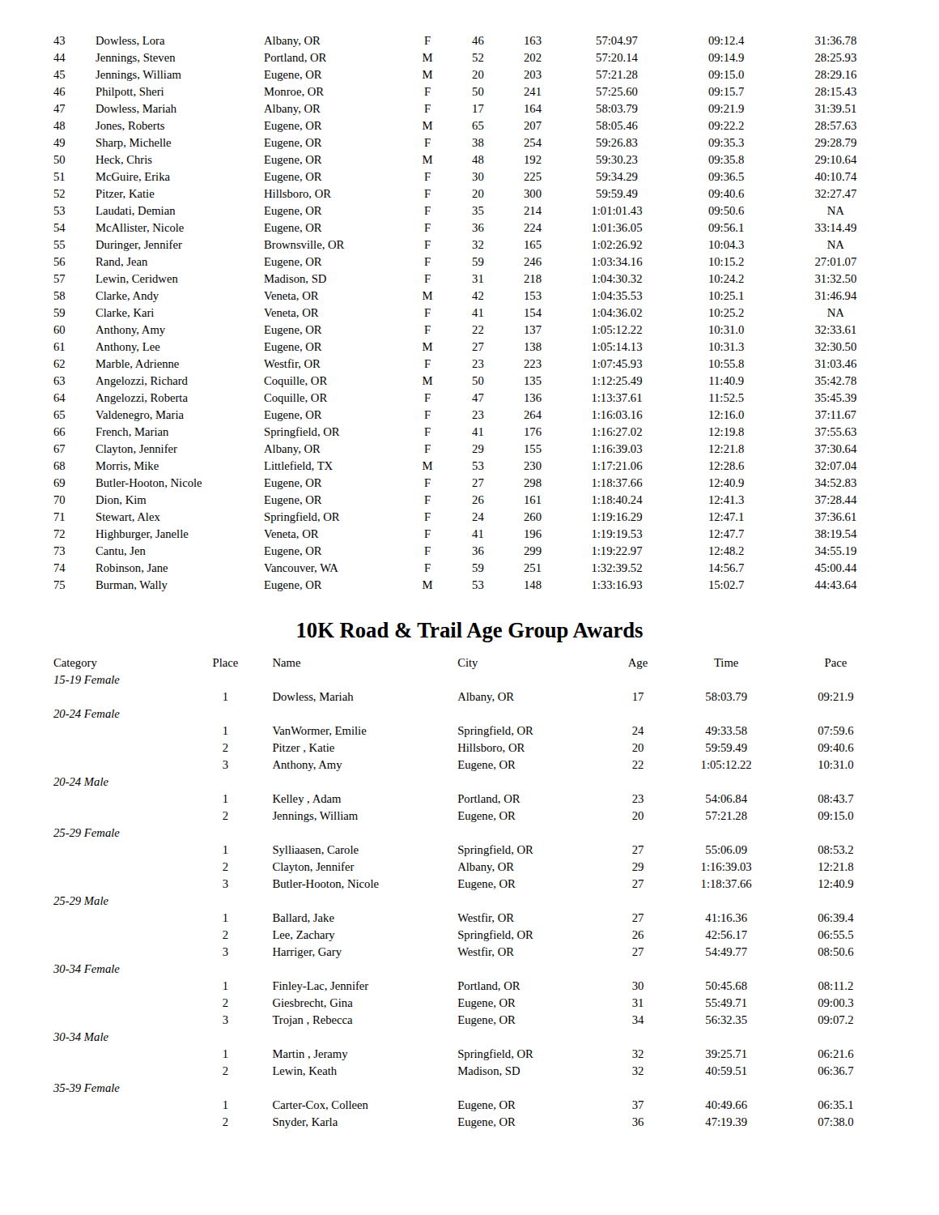| 43 | Dowless, Lora | Albany, OR | F | 46 | 163 | 57:04.97 | 09:12.4 | 31:36.78 |
| 44 | Jennings, Steven | Portland, OR | M | 52 | 202 | 57:20.14 | 09:14.9 | 28:25.93 |
| 45 | Jennings, William | Eugene, OR | M | 20 | 203 | 57:21.28 | 09:15.0 | 28:29.16 |
| 46 | Philpott, Sheri | Monroe, OR | F | 50 | 241 | 57:25.60 | 09:15.7 | 28:15.43 |
| 47 | Dowless, Mariah | Albany, OR | F | 17 | 164 | 58:03.79 | 09:21.9 | 31:39.51 |
| 48 | Jones, Roberts | Eugene, OR | M | 65 | 207 | 58:05.46 | 09:22.2 | 28:57.63 |
| 49 | Sharp, Michelle | Eugene, OR | F | 38 | 254 | 59:26.83 | 09:35.3 | 29:28.79 |
| 50 | Heck, Chris | Eugene, OR | M | 48 | 192 | 59:30.23 | 09:35.8 | 29:10.64 |
| 51 | McGuire, Erika | Eugene, OR | F | 30 | 225 | 59:34.29 | 09:36.5 | 40:10.74 |
| 52 | Pitzer, Katie | Hillsboro, OR | F | 20 | 300 | 59:59.49 | 09:40.6 | 32:27.47 |
| 53 | Laudati, Demian | Eugene, OR | F | 35 | 214 | 1:01:01.43 | 09:50.6 | NA |
| 54 | McAllister, Nicole | Eugene, OR | F | 36 | 224 | 1:01:36.05 | 09:56.1 | 33:14.49 |
| 55 | Duringer, Jennifer | Brownsville, OR | F | 32 | 165 | 1:02:26.92 | 10:04.3 | NA |
| 56 | Rand, Jean | Eugene, OR | F | 59 | 246 | 1:03:34.16 | 10:15.2 | 27:01.07 |
| 57 | Lewin, Ceridwen | Madison, SD | F | 31 | 218 | 1:04:30.32 | 10:24.2 | 31:32.50 |
| 58 | Clarke, Andy | Veneta, OR | M | 42 | 153 | 1:04:35.53 | 10:25.1 | 31:46.94 |
| 59 | Clarke, Kari | Veneta, OR | F | 41 | 154 | 1:04:36.02 | 10:25.2 | NA |
| 60 | Anthony, Amy | Eugene, OR | F | 22 | 137 | 1:05:12.22 | 10:31.0 | 32:33.61 |
| 61 | Anthony, Lee | Eugene, OR | M | 27 | 138 | 1:05:14.13 | 10:31.3 | 32:30.50 |
| 62 | Marble, Adrienne | Westfir, OR | F | 23 | 223 | 1:07:45.93 | 10:55.8 | 31:03.46 |
| 63 | Angelozzi, Richard | Coquille, OR | M | 50 | 135 | 1:12:25.49 | 11:40.9 | 35:42.78 |
| 64 | Angelozzi, Roberta | Coquille, OR | F | 47 | 136 | 1:13:37.61 | 11:52.5 | 35:45.39 |
| 65 | Valdenegro, Maria | Eugene, OR | F | 23 | 264 | 1:16:03.16 | 12:16.0 | 37:11.67 |
| 66 | French, Marian | Springfield, OR | F | 41 | 176 | 1:16:27.02 | 12:19.8 | 37:55.63 |
| 67 | Clayton, Jennifer | Albany, OR | F | 29 | 155 | 1:16:39.03 | 12:21.8 | 37:30.64 |
| 68 | Morris, Mike | Littlefield, TX | M | 53 | 230 | 1:17:21.06 | 12:28.6 | 32:07.04 |
| 69 | Butler-Hooton, Nicole | Eugene, OR | F | 27 | 298 | 1:18:37.66 | 12:40.9 | 34:52.83 |
| 70 | Dion, Kim | Eugene, OR | F | 26 | 161 | 1:18:40.24 | 12:41.3 | 37:28.44 |
| 71 | Stewart, Alex | Springfield, OR | F | 24 | 260 | 1:19:16.29 | 12:47.1 | 37:36.61 |
| 72 | Highburger, Janelle | Veneta, OR | F | 41 | 196 | 1:19:19.53 | 12:47.7 | 38:19.54 |
| 73 | Cantu, Jen | Eugene, OR | F | 36 | 299 | 1:19:22.97 | 12:48.2 | 34:55.19 |
| 74 | Robinson, Jane | Vancouver, WA | F | 59 | 251 | 1:32:39.52 | 14:56.7 | 45:00.44 |
| 75 | Burman, Wally | Eugene, OR | M | 53 | 148 | 1:33:16.93 | 15:02.7 | 44:43.64 |
10K Road & Trail Age Group Awards
| Category | Place | Name | City | Age | Time | Pace |
| 15-19 Female | | | | | | |
| | 1 | Dowless, Mariah | Albany, OR | 17 | 58:03.79 | 09:21.9 |
| 20-24 Female | | | | | | |
| | 1 | VanWormer, Emilie | Springfield, OR | 24 | 49:33.58 | 07:59.6 |
| | 2 | Pitzer , Katie | Hillsboro, OR | 20 | 59:59.49 | 09:40.6 |
| | 3 | Anthony, Amy | Eugene, OR | 22 | 1:05:12.22 | 10:31.0 |
| 20-24 Male | | | | | | |
| | 1 | Kelley , Adam | Portland, OR | 23 | 54:06.84 | 08:43.7 |
| | 2 | Jennings, William | Eugene, OR | 20 | 57:21.28 | 09:15.0 |
| 25-29 Female | | | | | | |
| | 1 | Sylliaasen, Carole | Springfield, OR | 27 | 55:06.09 | 08:53.2 |
| | 2 | Clayton, Jennifer | Albany, OR | 29 | 1:16:39.03 | 12:21.8 |
| | 3 | Butler-Hooton, Nicole | Eugene, OR | 27 | 1:18:37.66 | 12:40.9 |
| 25-29 Male | | | | | | |
| | 1 | Ballard, Jake | Westfir, OR | 27 | 41:16.36 | 06:39.4 |
| | 2 | Lee, Zachary | Springfield, OR | 26 | 42:56.17 | 06:55.5 |
| | 3 | Harriger, Gary | Westfir, OR | 27 | 54:49.77 | 08:50.6 |
| 30-34 Female | | | | | | |
| | 1 | Finley-Lac, Jennifer | Portland, OR | 30 | 50:45.68 | 08:11.2 |
| | 2 | Giesbrecht, Gina | Eugene, OR | 31 | 55:49.71 | 09:00.3 |
| | 3 | Trojan , Rebecca | Eugene, OR | 34 | 56:32.35 | 09:07.2 |
| 30-34 Male | | | | | | |
| | 1 | Martin , Jeramy | Springfield, OR | 32 | 39:25.71 | 06:21.6 |
| | 2 | Lewin, Keath | Madison, SD | 32 | 40:59.51 | 06:36.7 |
| 35-39 Female | | | | | | |
| | 1 | Carter-Cox, Colleen | Eugene, OR | 37 | 40:49.66 | 06:35.1 |
| | 2 | Snyder, Karla | Eugene, OR | 36 | 47:19.39 | 07:38.0 |